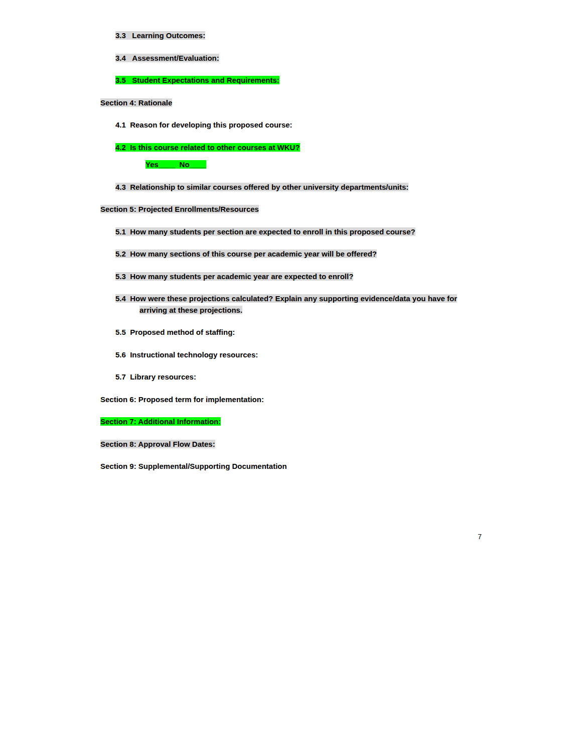3.3 Learning Outcomes:
3.4 Assessment/Evaluation:
3.5 Student Expectations and Requirements:
Section 4: Rationale
4.1 Reason for developing this proposed course:
4.2 Is this course related to other courses at WKU?
Yes____ No____
4.3 Relationship to similar courses offered by other university departments/units:
Section 5: Projected Enrollments/Resources
5.1 How many students per section are expected to enroll in this proposed course?
5.2 How many sections of this course per academic year will be offered?
5.3 How many students per academic year are expected to enroll?
5.4 How were these projections calculated? Explain any supporting evidence/data you have for arriving at these projections.
5.5 Proposed method of staffing:
5.6 Instructional technology resources:
5.7 Library resources:
Section 6: Proposed term for implementation:
Section 7: Additional Information:
Section 8: Approval Flow Dates:
Section 9: Supplemental/Supporting Documentation
7